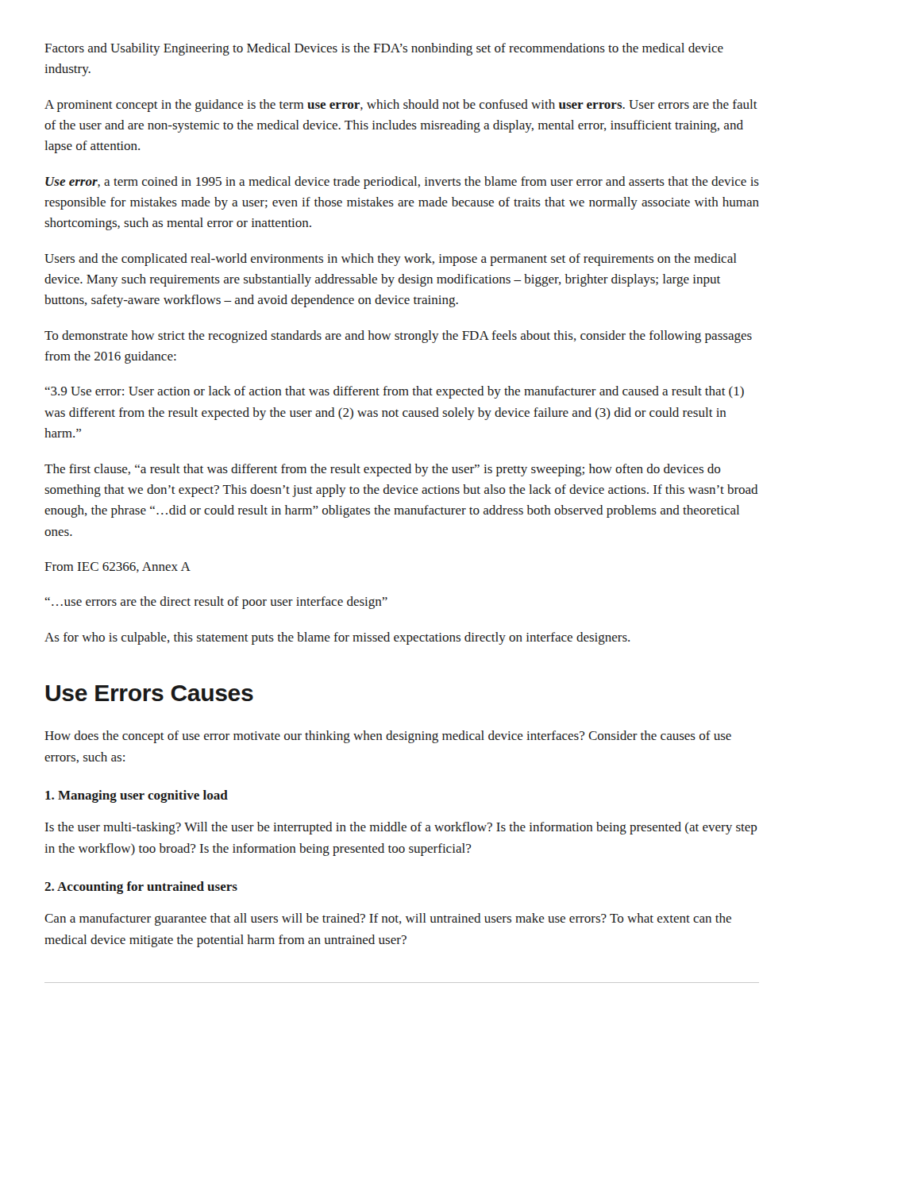Factors and Usability Engineering to Medical Devices is the FDA’s nonbinding set of recommendations to the medical device industry.
A prominent concept in the guidance is the term use error, which should not be confused with user errors. User errors are the fault of the user and are non-systemic to the medical device. This includes misreading a display, mental error, insufficient training, and lapse of attention.
Use error, a term coined in 1995 in a medical device trade periodical, inverts the blame from user error and asserts that the device is responsible for mistakes made by a user; even if those mistakes are made because of traits that we normally associate with human shortcomings, such as mental error or inattention.
Users and the complicated real-world environments in which they work, impose a permanent set of requirements on the medical device. Many such requirements are substantially addressable by design modifications – bigger, brighter displays; large input buttons, safety-aware workflows – and avoid dependence on device training.
To demonstrate how strict the recognized standards are and how strongly the FDA feels about this, consider the following passages from the 2016 guidance:
“3.9 Use error: User action or lack of action that was different from that expected by the manufacturer and caused a result that (1) was different from the result expected by the user and (2) was not caused solely by device failure and (3) did or could result in harm.”
The first clause, “a result that was different from the result expected by the user” is pretty sweeping; how often do devices do something that we don’t expect? This doesn’t just apply to the device actions but also the lack of device actions. If this wasn’t broad enough, the phrase “…did or could result in harm” obligates the manufacturer to address both observed problems and theoretical ones.
From IEC 62366, Annex A
“…use errors are the direct result of poor user interface design”
As for who is culpable, this statement puts the blame for missed expectations directly on interface designers.
Use Errors Causes
How does the concept of use error motivate our thinking when designing medical device interfaces? Consider the causes of use errors, such as:
1. Managing user cognitive load
Is the user multi-tasking? Will the user be interrupted in the middle of a workflow? Is the information being presented (at every step in the workflow) too broad? Is the information being presented too superficial?
2. Accounting for untrained users
Can a manufacturer guarantee that all users will be trained? If not, will untrained users make use errors? To what extent can the medical device mitigate the potential harm from an untrained user?